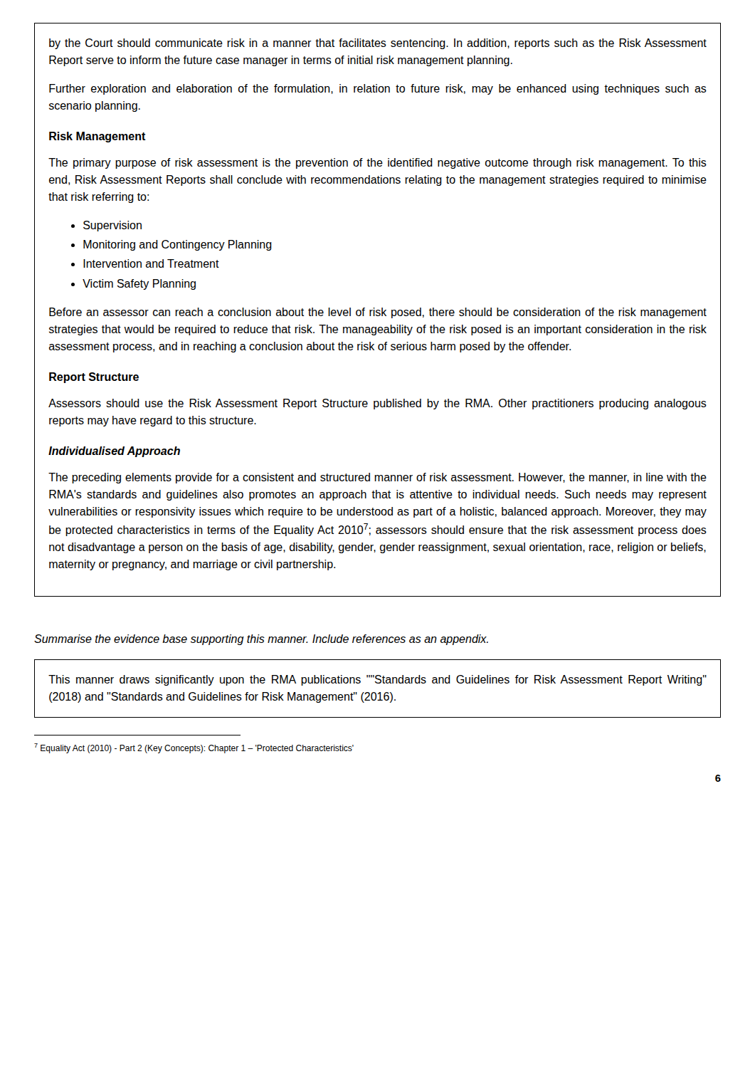by the Court should communicate risk in a manner that facilitates sentencing. In addition, reports such as the Risk Assessment Report serve to inform the future case manager in terms of initial risk management planning.
Further exploration and elaboration of the formulation, in relation to future risk, may be enhanced using techniques such as scenario planning.
Risk Management
The primary purpose of risk assessment is the prevention of the identified negative outcome through risk management. To this end, Risk Assessment Reports shall conclude with recommendations relating to the management strategies required to minimise that risk referring to:
Supervision
Monitoring and Contingency Planning
Intervention and Treatment
Victim Safety Planning
Before an assessor can reach a conclusion about the level of risk posed, there should be consideration of the risk management strategies that would be required to reduce that risk. The manageability of the risk posed is an important consideration in the risk assessment process, and in reaching a conclusion about the risk of serious harm posed by the offender.
Report Structure
Assessors should use the Risk Assessment Report Structure published by the RMA. Other practitioners producing analogous reports may have regard to this structure.
Individualised Approach
The preceding elements provide for a consistent and structured manner of risk assessment. However, the manner, in line with the RMA's standards and guidelines also promotes an approach that is attentive to individual needs. Such needs may represent vulnerabilities or responsivity issues which require to be understood as part of a holistic, balanced approach. Moreover, they may be protected characteristics in terms of the Equality Act 20107; assessors should ensure that the risk assessment process does not disadvantage a person on the basis of age, disability, gender, gender reassignment, sexual orientation, race, religion or beliefs, maternity or pregnancy, and marriage or civil partnership.
Summarise the evidence base supporting this manner. Include references as an appendix.
This manner draws significantly upon the RMA publications ""Standards and Guidelines for Risk Assessment Report Writing" (2018) and "Standards and Guidelines for Risk Management" (2016).
7 Equality Act (2010) - Part 2 (Key Concepts): Chapter 1 – 'Protected Characteristics'
6